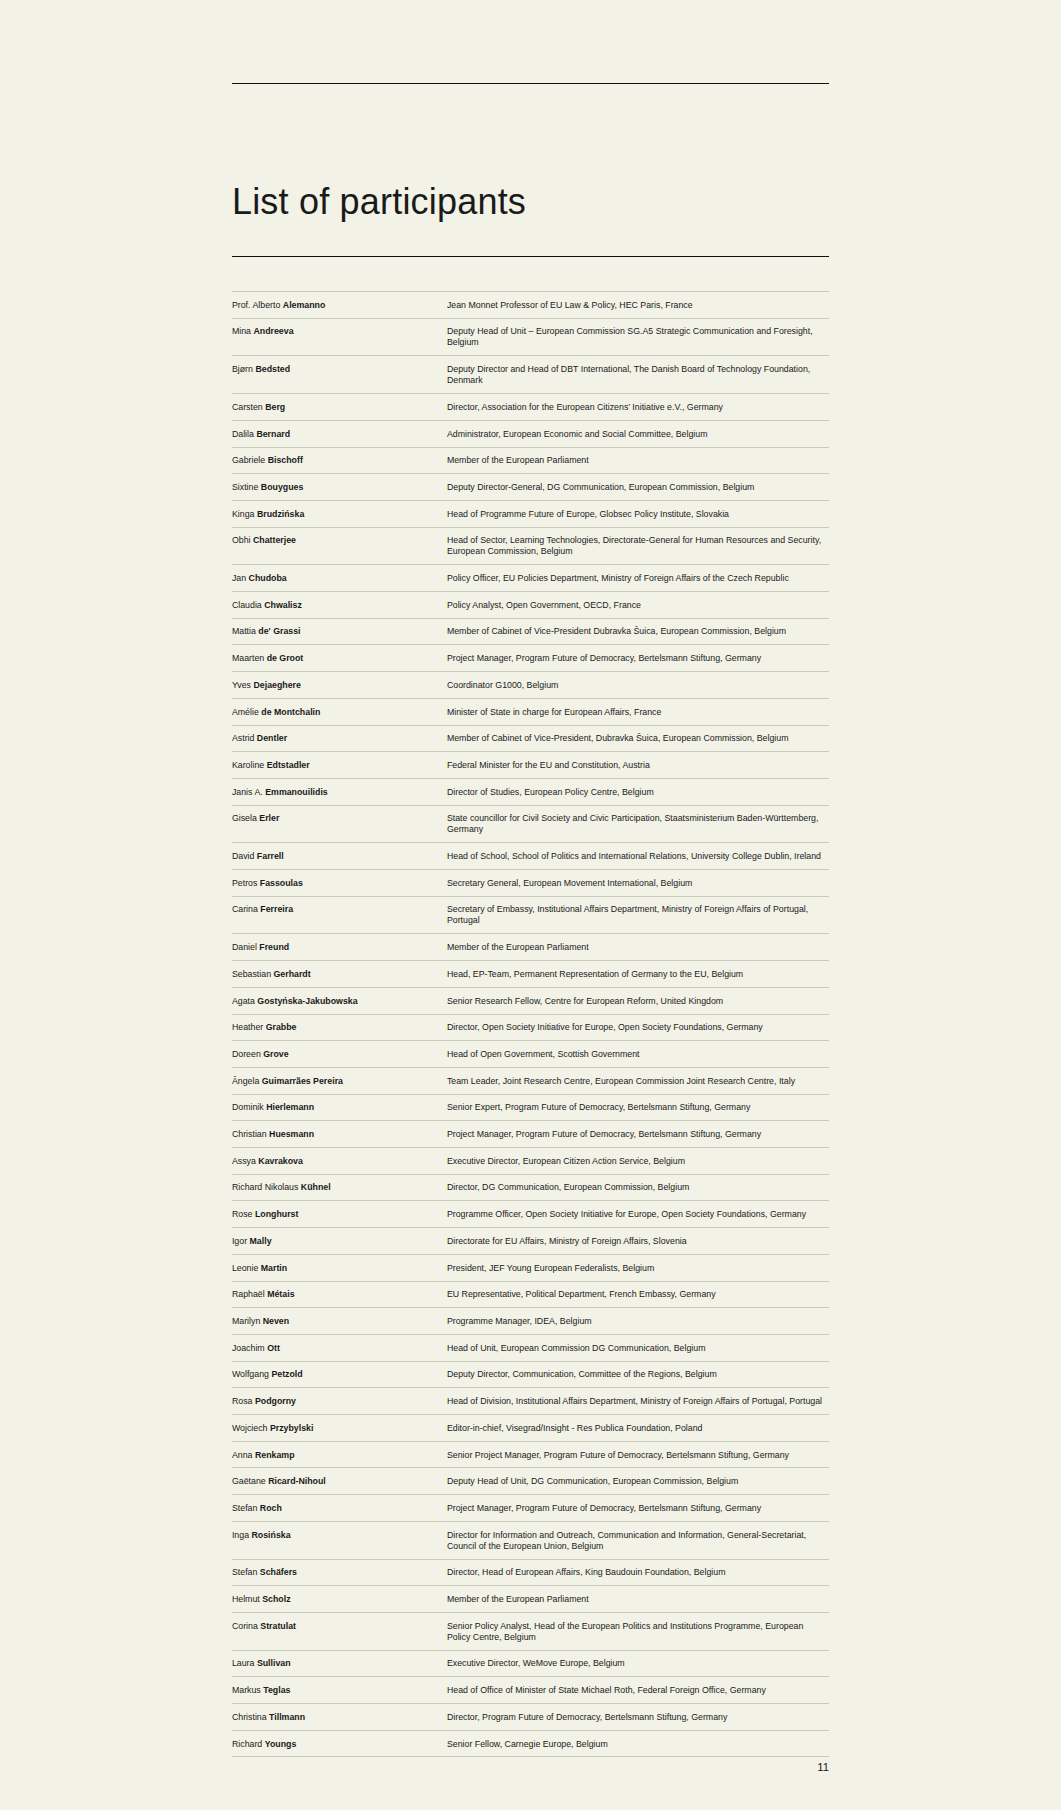List of participants
| Prof. Alberto Alemanno | Jean Monnet Professor of EU Law & Policy, HEC Paris, France |
| Mina Andreeva | Deputy Head of Unit – European Commission SG.A5 Strategic Communication and Foresight, Belgium |
| Bjørn Bedsted | Deputy Director and Head of DBT International, The Danish Board of Technology Foundation, Denmark |
| Carsten Berg | Director, Association for the European Citizens’ Initiative e.V., Germany |
| Dalila Bernard | Administrator, European Economic and Social Committee, Belgium |
| Gabriele Bischoff | Member of the European Parliament |
| Sixtine Bouygues | Deputy Director-General, DG Communication, European Commission, Belgium |
| Kinga Brudzińska | Head of Programme Future of Europe, Globsec Policy Institute, Slovakia |
| Obhi Chatterjee | Head of Sector, Learning Technologies, Directorate-General for Human Resources and Security, European Commission, Belgium |
| Jan Chudoba | Policy Officer, EU Policies Department, Ministry of Foreign Affairs of the Czech Republic |
| Claudia Chwalisz | Policy Analyst, Open Government, OECD, France |
| Mattia de' Grassi | Member of Cabinet of Vice-President Dubravka Šuica, European Commission, Belgium |
| Maarten de Groot | Project Manager, Program Future of Democracy, Bertelsmann Stiftung, Germany |
| Yves Dejaeghere | Coordinator G1000, Belgium |
| Amélie de Montchalin | Minister of State in charge for European Affairs, France |
| Astrid Dentler | Member of Cabinet of Vice-President, Dubravka Šuica, European Commission, Belgium |
| Karoline Edtstadler | Federal Minister for the EU and Constitution, Austria |
| Janis A. Emmanouilidis | Director of Studies, European Policy Centre, Belgium |
| Gisela Erler | State councillor for Civil Society and Civic Participation, Staatsministerium Baden-Württemberg, Germany |
| David Farrell | Head of School, School of Politics and International Relations, University College Dublin, Ireland |
| Petros Fassoulas | Secretary General, European Movement International, Belgium |
| Carina Ferreira | Secretary of Embassy, Institutional Affairs Department, Ministry of Foreign Affairs of Portugal, Portugal |
| Daniel Freund | Member of the European Parliament |
| Sebastian Gerhardt | Head, EP-Team, Permanent Representation of Germany to the EU, Belgium |
| Agata Gostyńska-Jakubowska | Senior Research Fellow, Centre for European Reform, United Kingdom |
| Heather Grabbe | Director, Open Society Initiative for Europe, Open Society Foundations, Germany |
| Doreen Grove | Head of Open Government, Scottish Government |
| Ângela Guimarrães Pereira | Team Leader, Joint Research Centre, European Commission Joint Research Centre, Italy |
| Dominik Hierlemann | Senior Expert, Program Future of Democracy, Bertelsmann Stiftung, Germany |
| Christian Huesmann | Project Manager, Program Future of Democracy, Bertelsmann Stiftung, Germany |
| Assya Kavrakova | Executive Director, European Citizen Action Service, Belgium |
| Richard Nikolaus Kühnel | Director, DG Communication, European Commission, Belgium |
| Rose Longhurst | Programme Officer, Open Society Initiative for Europe, Open Society Foundations, Germany |
| Igor Mally | Directorate for EU Affairs, Ministry of Foreign Affairs, Slovenia |
| Leonie Martin | President, JEF Young European Federalists, Belgium |
| Raphaël Métais | EU Representative, Political Department, French Embassy, Germany |
| Marilyn Neven | Programme Manager, IDEA, Belgium |
| Joachim Ott | Head of Unit, European Commission DG Communication, Belgium |
| Wolfgang Petzold | Deputy Director, Communication, Committee of the Regions, Belgium |
| Rosa Podgorny | Head of Division, Institutional Affairs Department, Ministry of Foreign Affairs of Portugal, Portugal |
| Wojciech Przybylski | Editor-in-chief, Visegrad/Insight - Res Publica Foundation, Poland |
| Anna Renkamp | Senior Project Manager, Program Future of Democracy, Bertelsmann Stiftung, Germany |
| Gaëtane Ricard-Nihoul | Deputy Head of Unit, DG Communication, European Commission, Belgium |
| Stefan Roch | Project Manager, Program Future of Democracy, Bertelsmann Stiftung, Germany |
| Inga Rosińska | Director for Information and Outreach, Communication and Information, General-Secretariat, Council of the European Union, Belgium |
| Stefan Schäfers | Director, Head of European Affairs, King Baudouin Foundation, Belgium |
| Helmut Scholz | Member of the European Parliament |
| Corina Stratulat | Senior Policy Analyst, Head of the European Politics and Institutions Programme, European Policy Centre, Belgium |
| Laura Sullivan | Executive Director, WeMove Europe, Belgium |
| Markus Teglas | Head of Office of Minister of State Michael Roth, Federal Foreign Office, Germany |
| Christina Tillmann | Director, Program Future of Democracy, Bertelsmann Stiftung, Germany |
| Richard Youngs | Senior Fellow, Carnegie Europe, Belgium |
11